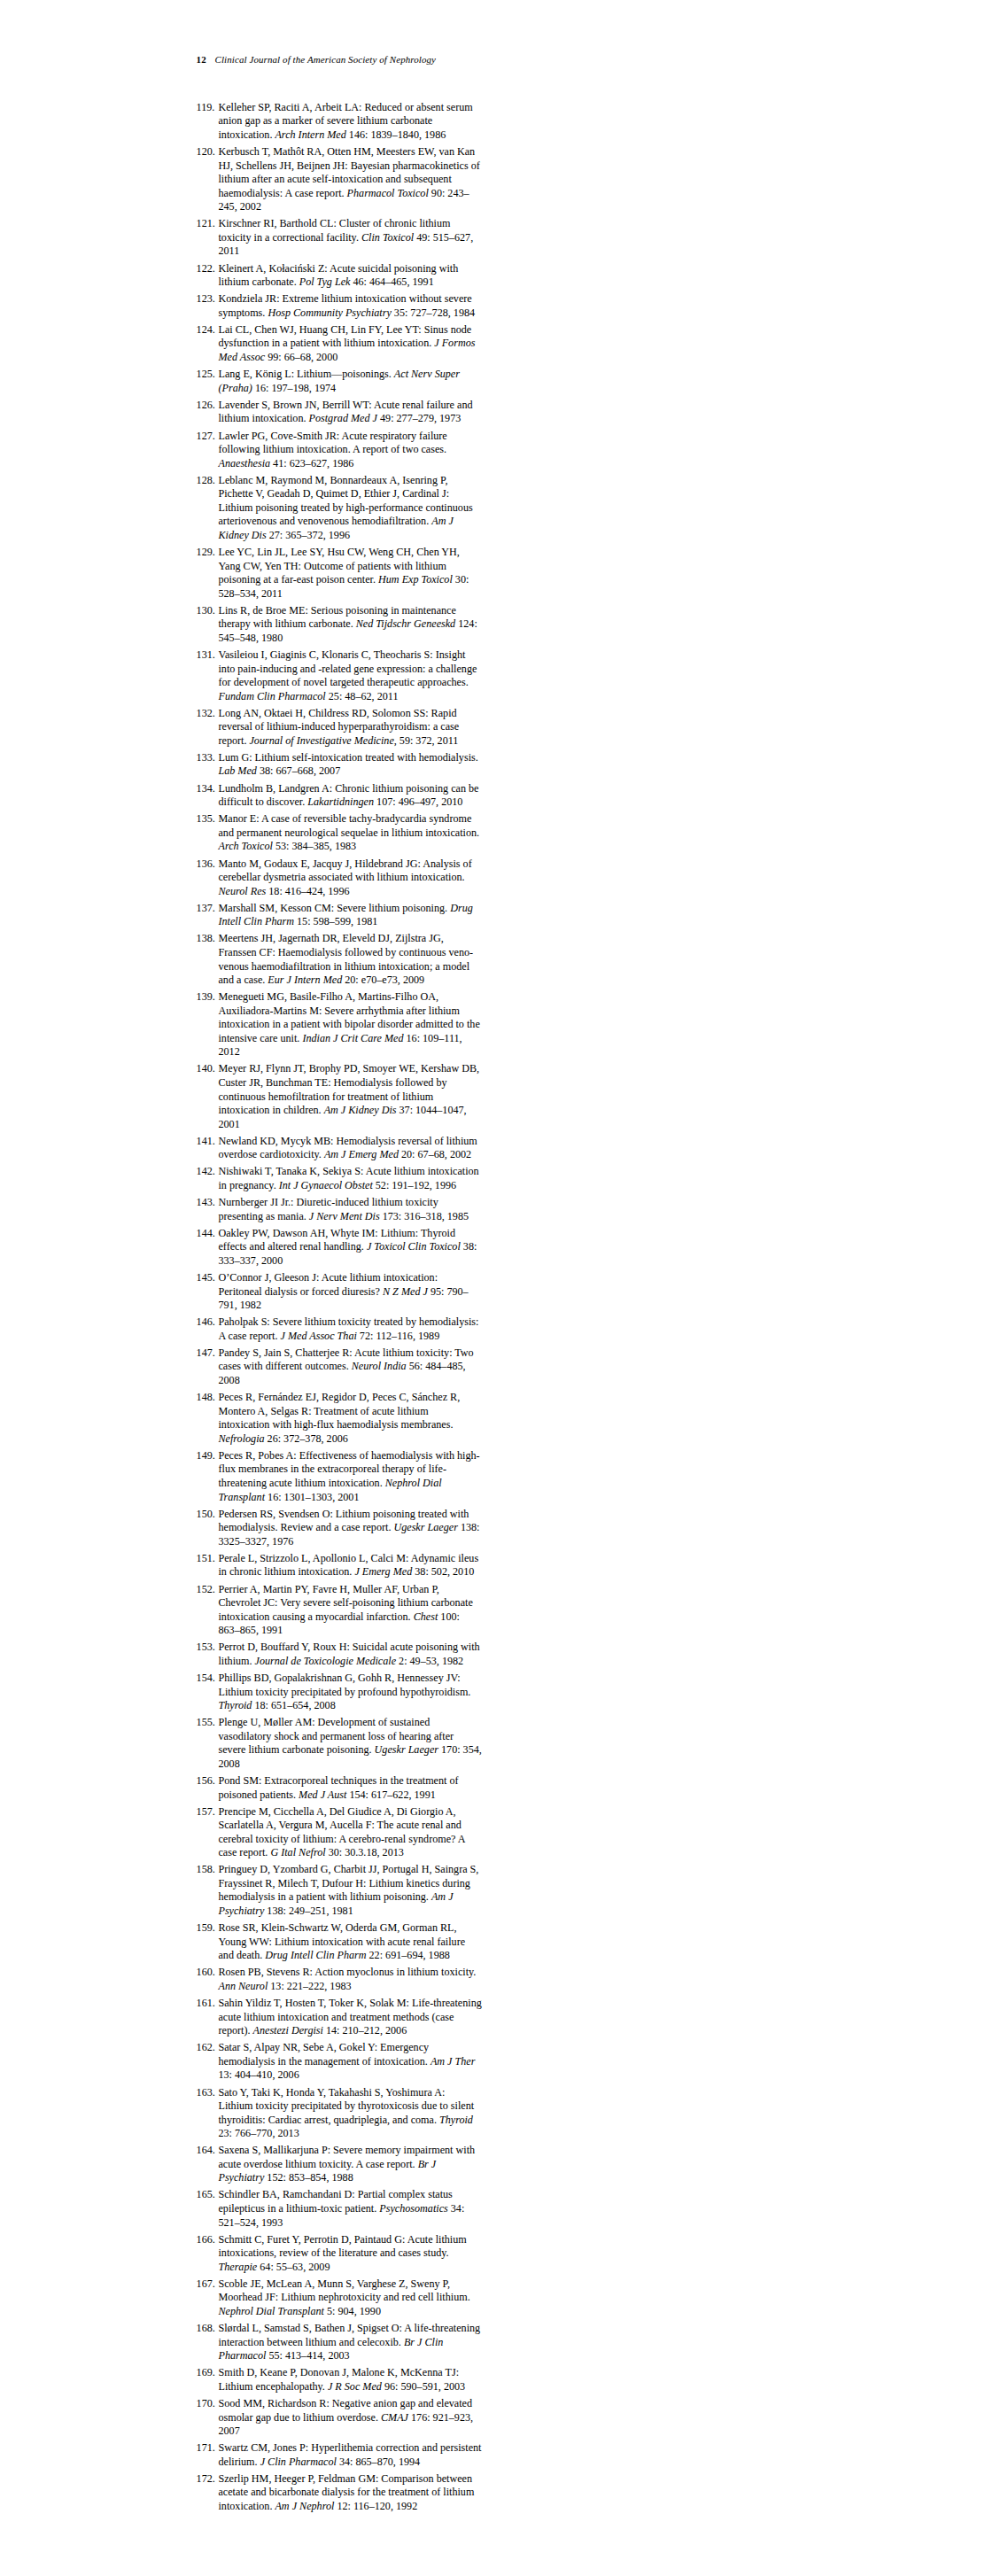12 Clinical Journal of the American Society of Nephrology
119. Kelleher SP, Raciti A, Arbeit LA: Reduced or absent serum anion gap as a marker of severe lithium carbonate intoxication. Arch Intern Med 146: 1839–1840, 1986
120. Kerbusch T, Mathôt RA, Otten HM, Meesters EW, van Kan HJ, Schellens JH, Beijnen JH: Bayesian pharmacokinetics of lithium after an acute self-intoxication and subsequent haemodialysis: A case report. Pharmacol Toxicol 90: 243–245, 2002
121. Kirschner RI, Barthold CL: Cluster of chronic lithium toxicity in a correctional facility. Clin Toxicol 49: 515–627, 2011
122. Kleinert A, Kołaciński Z: Acute suicidal poisoning with lithium carbonate. Pol Tyg Lek 46: 464–465, 1991
123. Kondziela JR: Extreme lithium intoxication without severe symptoms. Hosp Community Psychiatry 35: 727–728, 1984
124. Lai CL, Chen WJ, Huang CH, Lin FY, Lee YT: Sinus node dysfunction in a patient with lithium intoxication. J Formos Med Assoc 99: 66–68, 2000
125. Lang E, König L: Lithium—poisonings. Act Nerv Super (Praha) 16: 197–198, 1974
126. Lavender S, Brown JN, Berrill WT: Acute renal failure and lithium intoxication. Postgrad Med J 49: 277–279, 1973
127. Lawler PG, Cove-Smith JR: Acute respiratory failure following lithium intoxication. A report of two cases. Anaesthesia 41: 623–627, 1986
128. Leblanc M, Raymond M, Bonnardeaux A, Isenring P, Pichette V, Geadah D, Quimet D, Ethier J, Cardinal J: Lithium poisoning treated by high-performance continuous arteriovenous and venovenous hemodiafiltration. Am J Kidney Dis 27: 365–372, 1996
129. Lee YC, Lin JL, Lee SY, Hsu CW, Weng CH, Chen YH, Yang CW, Yen TH: Outcome of patients with lithium poisoning at a far-east poison center. Hum Exp Toxicol 30: 528–534, 2011
130. Lins R, de Broe ME: Serious poisoning in maintenance therapy with lithium carbonate. Ned Tijdschr Geneeskd 124: 545–548, 1980
131. Vasileiou I, Giaginis C, Klonaris C, Theocharis S: Insight into pain-inducing and -related gene expression: a challenge for development of novel targeted therapeutic approaches. Fundam Clin Pharmacol 25: 48–62, 2011
132. Long AN, Oktaei H, Childress RD, Solomon SS: Rapid reversal of lithium-induced hyperparathyroidism: a case report. Journal of Investigative Medicine, 59: 372, 2011
133. Lum G: Lithium self-intoxication treated with hemodialysis. Lab Med 38: 667–668, 2007
134. Lundholm B, Landgren A: Chronic lithium poisoning can be difficult to discover. Lakartidningen 107: 496–497, 2010
135. Manor E: A case of reversible tachy-bradycardia syndrome and permanent neurological sequelae in lithium intoxication. Arch Toxicol 53: 384–385, 1983
136. Manto M, Godaux E, Jacquy J, Hildebrand JG: Analysis of cerebellar dysmetria associated with lithium intoxication. Neurol Res 18: 416–424, 1996
137. Marshall SM, Kesson CM: Severe lithium poisoning. Drug Intell Clin Pharm 15: 598–599, 1981
138. Meertens JH, Jagernath DR, Eleveld DJ, Zijlstra JG, Franssen CF: Haemodialysis followed by continuous veno-venous haemodiafiltration in lithium intoxication; a model and a case. Eur J Intern Med 20: e70–e73, 2009
139. Menegueti MG, Basile-Filho A, Martins-Filho OA, Auxiliadora-Martins M: Severe arrhythmia after lithium intoxication in a patient with bipolar disorder admitted to the intensive care unit. Indian J Crit Care Med 16: 109–111, 2012
140. Meyer RJ, Flynn JT, Brophy PD, Smoyer WE, Kershaw DB, Custer JR, Bunchman TE: Hemodialysis followed by continuous hemofiltration for treatment of lithium intoxication in children. Am J Kidney Dis 37: 1044–1047, 2001
141. Newland KD, Mycyk MB: Hemodialysis reversal of lithium overdose cardiotoxicity. Am J Emerg Med 20: 67–68, 2002
142. Nishiwaki T, Tanaka K, Sekiya S: Acute lithium intoxication in pregnancy. Int J Gynaecol Obstet 52: 191–192, 1996
143. Nurnberger JI Jr.: Diuretic-induced lithium toxicity presenting as mania. J Nerv Ment Dis 173: 316–318, 1985
144. Oakley PW, Dawson AH, Whyte IM: Lithium: Thyroid effects and altered renal handling. J Toxicol Clin Toxicol 38: 333–337, 2000
145. O’Connor J, Gleeson J: Acute lithium intoxication: Peritoneal dialysis or forced diuresis? N Z Med J 95: 790–791, 1982
146. Paholpak S: Severe lithium toxicity treated by hemodialysis: A case report. J Med Assoc Thai 72: 112–116, 1989
147. Pandey S, Jain S, Chatterjee R: Acute lithium toxicity: Two cases with different outcomes. Neurol India 56: 484–485, 2008
148. Peces R, Fernández EJ, Regidor D, Peces C, Sánchez R, Montero A, Selgas R: Treatment of acute lithium intoxication with high-flux haemodialysis membranes. Nefrologia 26: 372–378, 2006
149. Peces R, Pobes A: Effectiveness of haemodialysis with high-flux membranes in the extracorporeal therapy of life-threatening acute lithium intoxication. Nephrol Dial Transplant 16: 1301–1303, 2001
150. Pedersen RS, Svendsen O: Lithium poisoning treated with hemodialysis. Review and a case report. Ugeskr Laeger 138: 3325–3327, 1976
151. Perale L, Strizzolo L, Apollonio L, Calci M: Adynamic ileus in chronic lithium intoxication. J Emerg Med 38: 502, 2010
152. Perrier A, Martin PY, Favre H, Muller AF, Urban P, Chevrolet JC: Very severe self-poisoning lithium carbonate intoxication causing a myocardial infarction. Chest 100: 863–865, 1991
153. Perrot D, Bouffard Y, Roux H: Suicidal acute poisoning with lithium. Journal de Toxicologie Medicale 2: 49–53, 1982
154. Phillips BD, Gopalakrishnan G, Gohh R, Hennessey JV: Lithium toxicity precipitated by profound hypothyroidism. Thyroid 18: 651–654, 2008
155. Plenge U, Møller AM: Development of sustained vasodilatory shock and permanent loss of hearing after severe lithium carbonate poisoning. Ugeskr Laeger 170: 354, 2008
156. Pond SM: Extracorporeal techniques in the treatment of poisoned patients. Med J Aust 154: 617–622, 1991
157. Prencipe M, Cicchella A, Del Giudice A, Di Giorgio A, Scarlatella A, Vergura M, Aucella F: The acute renal and cerebral toxicity of lithium: A cerebro-renal syndrome? A case report. G Ital Nefrol 30: 30.3.18, 2013
158. Pringuey D, Yzombard G, Charbit JJ, Portugal H, Saingra S, Frayssinet R, Milech T, Dufour H: Lithium kinetics during hemodialysis in a patient with lithium poisoning. Am J Psychiatry 138: 249–251, 1981
159. Rose SR, Klein-Schwartz W, Oderda GM, Gorman RL, Young WW: Lithium intoxication with acute renal failure and death. Drug Intell Clin Pharm 22: 691–694, 1988
160. Rosen PB, Stevens R: Action myoclonus in lithium toxicity. Ann Neurol 13: 221–222, 1983
161. Sahin Yildiz T, Hosten T, Toker K, Solak M: Life-threatening acute lithium intoxication and treatment methods (case report). Anestezi Dergisi 14: 210–212, 2006
162. Satar S, Alpay NR, Sebe A, Gokel Y: Emergency hemodialysis in the management of intoxication. Am J Ther 13: 404–410, 2006
163. Sato Y, Taki K, Honda Y, Takahashi S, Yoshimura A: Lithium toxicity precipitated by thyrotoxicosis due to silent thyroiditis: Cardiac arrest, quadriplegia, and coma. Thyroid 23: 766–770, 2013
164. Saxena S, Mallikarjuna P: Severe memory impairment with acute overdose lithium toxicity. A case report. Br J Psychiatry 152: 853–854, 1988
165. Schindler BA, Ramchandani D: Partial complex status epilepticus in a lithium-toxic patient. Psychosomatics 34: 521–524, 1993
166. Schmitt C, Furet Y, Perrotin D, Paintaud G: Acute lithium intoxications, review of the literature and cases study. Therapie 64: 55–63, 2009
167. Scoble JE, McLean A, Munn S, Varghese Z, Sweny P, Moorhead JF: Lithium nephrotoxicity and red cell lithium. Nephrol Dial Transplant 5: 904, 1990
168. Slørdal L, Samstad S, Bathen J, Spigset O: A life-threatening interaction between lithium and celecoxib. Br J Clin Pharmacol 55: 413–414, 2003
169. Smith D, Keane P, Donovan J, Malone K, McKenna TJ: Lithium encephalopathy. J R Soc Med 96: 590–591, 2003
170. Sood MM, Richardson R: Negative anion gap and elevated osmolar gap due to lithium overdose. CMAJ 176: 921–923, 2007
171. Swartz CM, Jones P: Hyperlithemia correction and persistent delirium. J Clin Pharmacol 34: 865–870, 1994
172. Szerlip HM, Heeger P, Feldman GM: Comparison between acetate and bicarbonate dialysis for the treatment of lithium intoxication. Am J Nephrol 12: 116–120, 1992